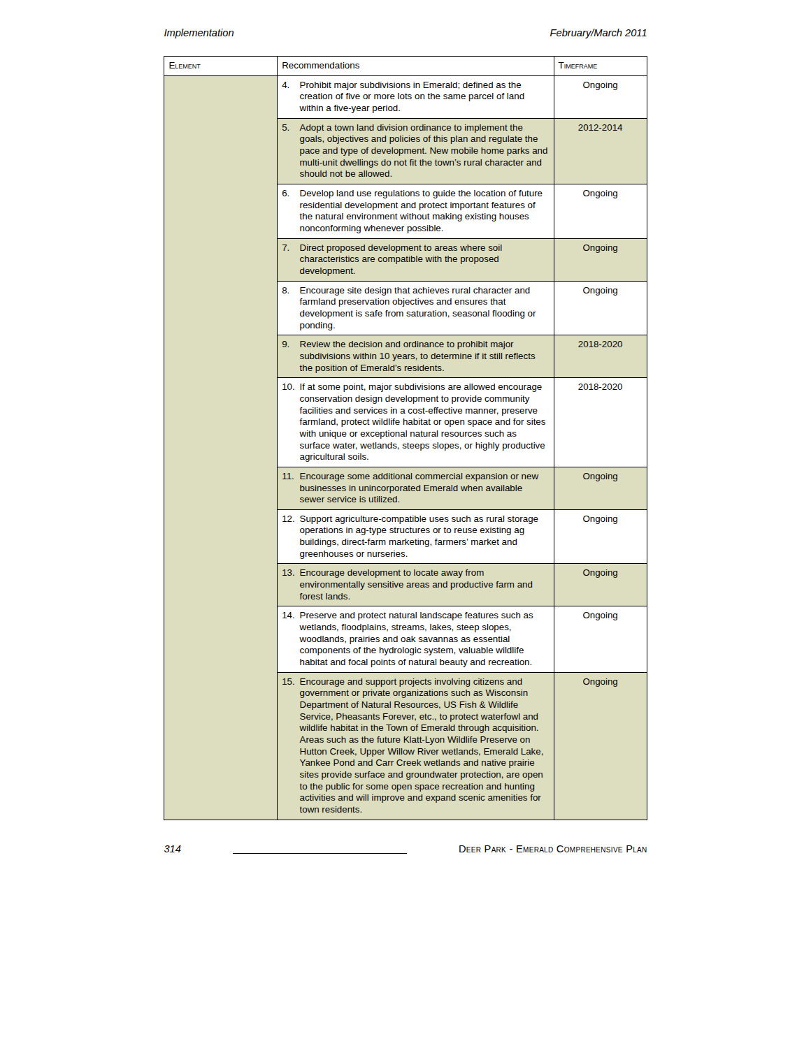Implementation February/March 2011
| Element | Recommendations | Timeframe |
| --- | --- | --- |
| | 4. Prohibit major subdivisions in Emerald; defined as the creation of five or more lots on the same parcel of land within a five-year period. | Ongoing |
| 5. Adopt a town land division ordinance to implement the goals, objectives and policies of this plan and regulate the pace and type of development. New mobile home parks and multi-unit dwellings do not fit the town’s rural character and should not be allowed. | 2012-2014 |
| 6. Develop land use regulations to guide the location of future residential development and protect important features of the natural environment without making existing houses nonconforming whenever possible. | Ongoing |
| 7. Direct proposed development to areas where soil characteristics are compatible with the proposed development. | Ongoing |
| 8. Encourage site design that achieves rural character and farmland preservation objectives and ensures that development is safe from saturation, seasonal flooding or ponding. | Ongoing |
| 9. Review the decision and ordinance to prohibit major subdivisions within 10 years, to determine if it still reflects the position of Emerald’s residents. | 2018-2020 |
| 10. If at some point, major subdivisions are allowed encourage conservation design development to provide community facilities and services in a cost-effective manner, preserve farmland, protect wildlife habitat or open space and for sites with unique or exceptional natural resources such as surface water, wetlands, steeps slopes, or highly productive agricultural soils. | 2018-2020 |
| 11. Encourage some additional commercial expansion or new businesses in unincorporated Emerald when available sewer service is utilized. | Ongoing |
| 12. Support agriculture-compatible uses such as rural storage operations in ag-type structures or to reuse existing ag buildings, direct-farm marketing, farmers’ market and greenhouses or nurseries. | Ongoing |
| 13. Encourage development to locate away from environmentally sensitive areas and productive farm and forest lands. | Ongoing |
| 14. Preserve and protect natural landscape features such as wetlands, floodplains, streams, lakes, steep slopes, woodlands, prairies and oak savannas as essential components of the hydrologic system, valuable wildlife habitat and focal points of natural beauty and recreation. | Ongoing |
| 15. Encourage and support projects involving citizens and government or private organizations such as Wisconsin Department of Natural Resources, US Fish & Wildlife Service, Pheasants Forever, etc., to protect waterfowl and wildlife habitat in the Town of Emerald through acquisition. Areas such as the future Klatt-Lyon Wildlife Preserve on Hutton Creek, Upper Willow River wetlands, Emerald Lake, Yankee Pond and Carr Creek wetlands and native prairie sites provide surface and groundwater protection, are open to the public for some open space recreation and hunting activities and will improve and expand scenic amenities for town residents. | Ongoing |
314 Deer Park - Emerald Comprehensive Plan